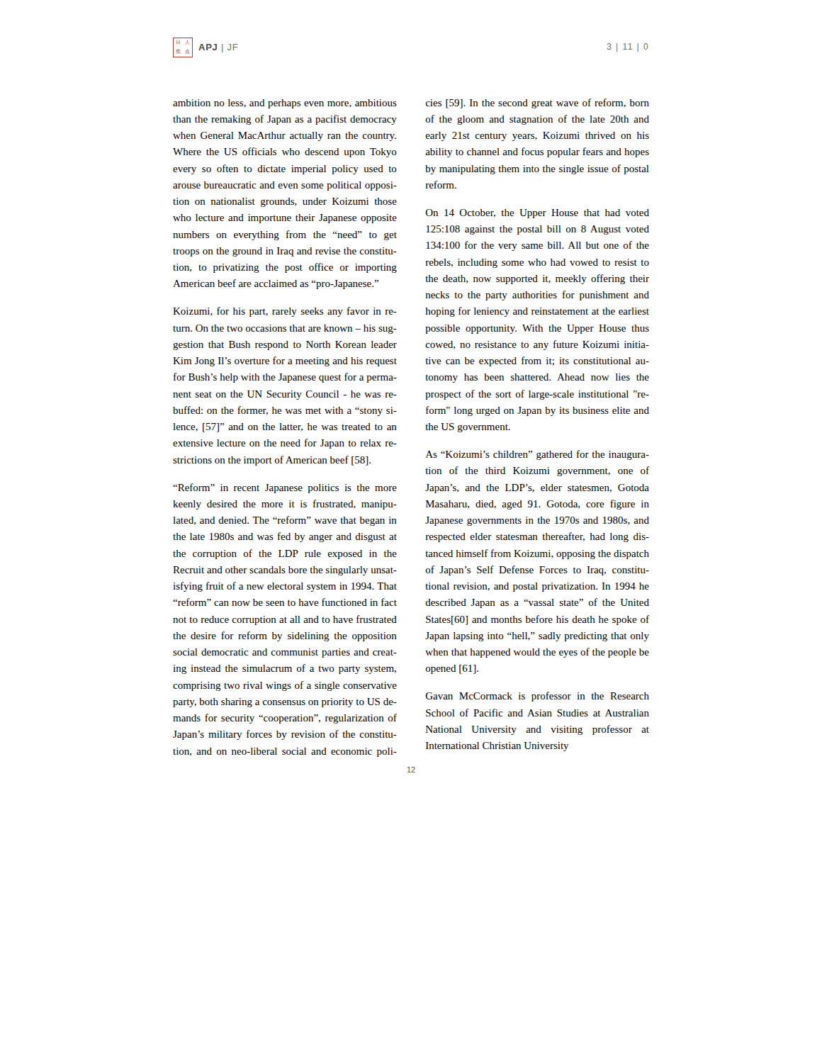日人 焦点
APJ | JF
3 | 11 | 0
ambition no less, and perhaps even more, ambitious than the remaking of Japan as a pacifist democracy when General MacArthur actually ran the country. Where the US officials who descend upon Tokyo every so often to dictate imperial policy used to arouse bureaucratic and even some political opposition on nationalist grounds, under Koizumi those who lecture and importune their Japanese opposite numbers on everything from the “need” to get troops on the ground in Iraq and revise the constitution, to privatizing the post office or importing American beef are acclaimed as “pro-Japanese.”
Koizumi, for his part, rarely seeks any favor in return. On the two occasions that are known – his suggestion that Bush respond to North Korean leader Kim Jong Il’s overture for a meeting and his request for Bush’s help with the Japanese quest for a permanent seat on the UN Security Council - he was rebuffed: on the former, he was met with a “stony silence, [57]” and on the latter, he was treated to an extensive lecture on the need for Japan to relax restrictions on the import of American beef [58].
“Reform” in recent Japanese politics is the more keenly desired the more it is frustrated, manipulated, and denied. The “reform” wave that began in the late 1980s and was fed by anger and disgust at the corruption of the LDP rule exposed in the Recruit and other scandals bore the singularly unsatisfying fruit of a new electoral system in 1994. That “reform” can now be seen to have functioned in fact not to reduce corruption at all and to have frustrated the desire for reform by sidelining the opposition social democratic and communist parties and creating instead the simulacrum of a two party system, comprising two rival wings of a single conservative party, both sharing a consensus on priority to US demands for security “cooperation”, regularization of Japan’s military forces by revision of the constitution, and on neo-liberal social and economic policies [59]. In the second great wave of reform, born of the gloom and stagnation of the late 20th and early 21st century years, Koizumi thrived on his ability to channel and focus popular fears and hopes by manipulating them into the single issue of postal reform.
On 14 October, the Upper House that had voted 125:108 against the postal bill on 8 August voted 134:100 for the very same bill. All but one of the rebels, including some who had vowed to resist to the death, now supported it, meekly offering their necks to the party authorities for punishment and hoping for leniency and reinstatement at the earliest possible opportunity. With the Upper House thus cowed, no resistance to any future Koizumi initiative can be expected from it; its constitutional autonomy has been shattered. Ahead now lies the prospect of the sort of large-scale institutional "reform" long urged on Japan by its business elite and the US government.
As “Koizumi’s children” gathered for the inauguration of the third Koizumi government, one of Japan’s, and the LDP’s, elder statesmen, Gotoda Masaharu, died, aged 91. Gotoda, core figure in Japanese governments in the 1970s and 1980s, and respected elder statesman thereafter, had long distanced himself from Koizumi, opposing the dispatch of Japan’s Self Defense Forces to Iraq, constitutional revision, and postal privatization. In 1994 he described Japan as a “vassal state” of the United States[60] and months before his death he spoke of Japan lapsing into “hell,” sadly predicting that only when that happened would the eyes of the people be opened [61].
Gavan McCormack is professor in the Research School of Pacific and Asian Studies at Australian National University and visiting professor at International Christian University
12